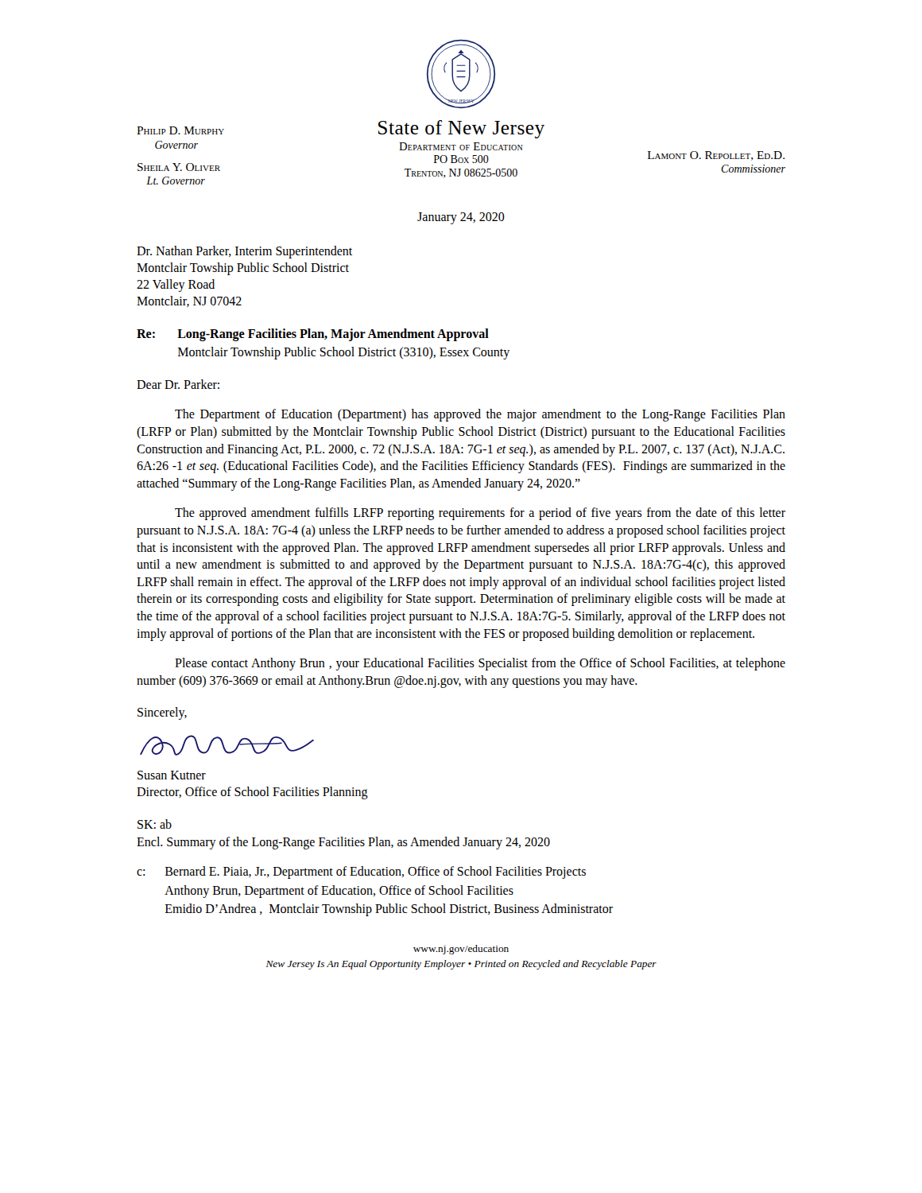NEW JERSEY
Philip D. Murphy
Governor
Sheila Y. Oliver
Lt. Governor
State of New Jersey
Department of Education
PO Box 500
Trenton, NJ 08625-0500
Lamont O. Repollet, Ed.D.
Commissioner
January 24, 2020
Dr. Nathan Parker, Interim Superintendent
Montclair Towship Public School District
22 Valley Road
Montclair, NJ 07042
Re:
Long-Range Facilities Plan, Major Amendment Approval
Montclair Township Public School District (3310), Essex County
Dear Dr. Parker:
The Department of Education (Department) has approved the major amendment to the Long-Range Facilities Plan (LRFP or Plan) submitted by the Montclair Township Public School District (District) pursuant to the Educational Facilities Construction and Financing Act, P.L. 2000, c. 72 (N.J.S.A. 18A: 7G-1 et seq.), as amended by P.L. 2007, c. 137 (Act), N.J.A.C. 6A:26 -1 et seq. (Educational Facilities Code), and the Facilities Efficiency Standards (FES). Findings are summarized in the attached “Summary of the Long-Range Facilities Plan, as Amended January 24, 2020.”
The approved amendment fulfills LRFP reporting requirements for a period of five years from the date of this letter pursuant to N.J.S.A. 18A: 7G-4 (a) unless the LRFP needs to be further amended to address a proposed school facilities project that is inconsistent with the approved Plan. The approved LRFP amendment supersedes all prior LRFP approvals. Unless and until a new amendment is submitted to and approved by the Department pursuant to N.J.S.A. 18A:7G-4(c), this approved LRFP shall remain in effect. The approval of the LRFP does not imply approval of an individual school facilities project listed therein or its corresponding costs and eligibility for State support. Determination of preliminary eligible costs will be made at the time of the approval of a school facilities project pursuant to N.J.S.A. 18A:7G-5. Similarly, approval of the LRFP does not imply approval of portions of the Plan that are inconsistent with the FES or proposed building demolition or replacement.
Please contact Anthony Brun , your Educational Facilities Specialist from the Office of School Facilities, at telephone number (609) 376-3669 or email at Anthony.Brun @doe.nj.gov, with any questions you may have.
Sincerely,
Susan Kutner
Director, Office of School Facilities Planning
SK: ab
Encl. Summary of the Long-Range Facilities Plan, as Amended January 24, 2020
c:
Bernard E. Piaia, Jr., Department of Education, Office of School Facilities Projects
Anthony Brun, Department of Education, Office of School Facilities
Emidio D’Andrea , Montclair Township Public School District, Business Administrator
www.nj.gov/education
New Jersey Is An Equal Opportunity Employer • Printed on Recycled and Recyclable Paper